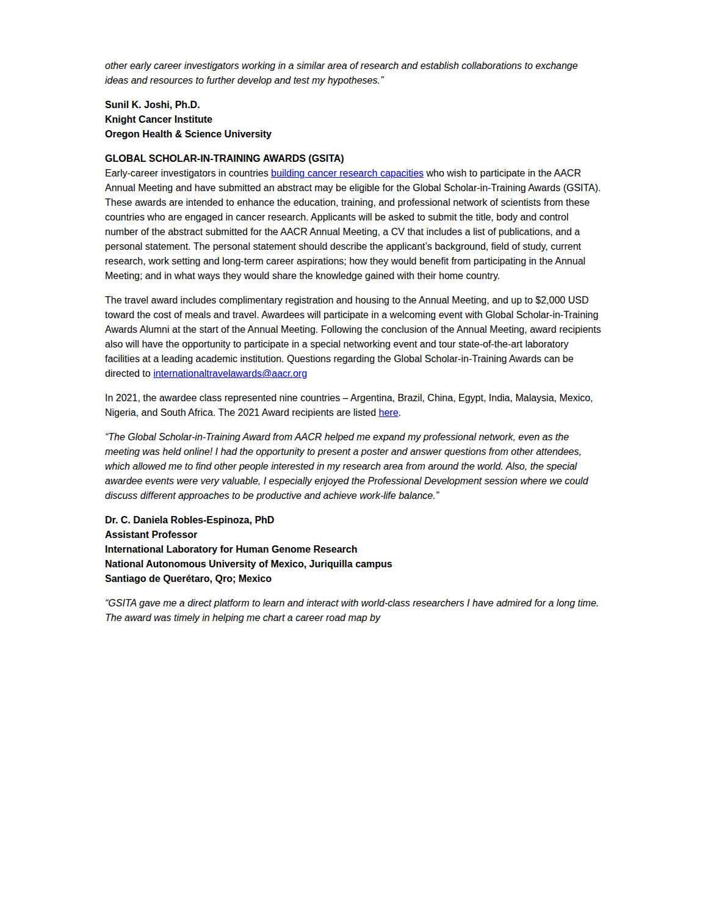other early career investigators working in a similar area of research and establish collaborations to exchange ideas and resources to further develop and test my hypotheses.”
Sunil K. Joshi, Ph.D.
Knight Cancer Institute
Oregon Health & Science University
GLOBAL SCHOLAR-IN-TRAINING AWARDS (GSITA)
Early-career investigators in countries building cancer research capacities who wish to participate in the AACR Annual Meeting and have submitted an abstract may be eligible for the Global Scholar-in-Training Awards (GSITA). These awards are intended to enhance the education, training, and professional network of scientists from these countries who are engaged in cancer research. Applicants will be asked to submit the title, body and control number of the abstract submitted for the AACR Annual Meeting, a CV that includes a list of publications, and a personal statement. The personal statement should describe the applicant’s background, field of study, current research, work setting and long-term career aspirations; how they would benefit from participating in the Annual Meeting; and in what ways they would share the knowledge gained with their home country.
The travel award includes complimentary registration and housing to the Annual Meeting, and up to $2,000 USD toward the cost of meals and travel. Awardees will participate in a welcoming event with Global Scholar-in-Training Awards Alumni at the start of the Annual Meeting. Following the conclusion of the Annual Meeting, award recipients also will have the opportunity to participate in a special networking event and tour state-of-the-art laboratory facilities at a leading academic institution. Questions regarding the Global Scholar-in-Training Awards can be directed to internationaltravelawards@aacr.org
In 2021, the awardee class represented nine countries – Argentina, Brazil, China, Egypt, India, Malaysia, Mexico, Nigeria, and South Africa. The 2021 Award recipients are listed here.
“The Global Scholar-in-Training Award from AACR helped me expand my professional network, even as the meeting was held online! I had the opportunity to present a poster and answer questions from other attendees, which allowed me to find other people interested in my research area from around the world. Also, the special awardee events were very valuable, I especially enjoyed the Professional Development session where we could discuss different approaches to be productive and achieve work-life balance.”
Dr. C. Daniela Robles-Espinoza, PhD
Assistant Professor
International Laboratory for Human Genome Research
National Autonomous University of Mexico, Juriquilla campus
Santiago de Querétaro, Qro; Mexico
“GSITA gave me a direct platform to learn and interact with world-class researchers I have admired for a long time. The award was timely in helping me chart a career road map by